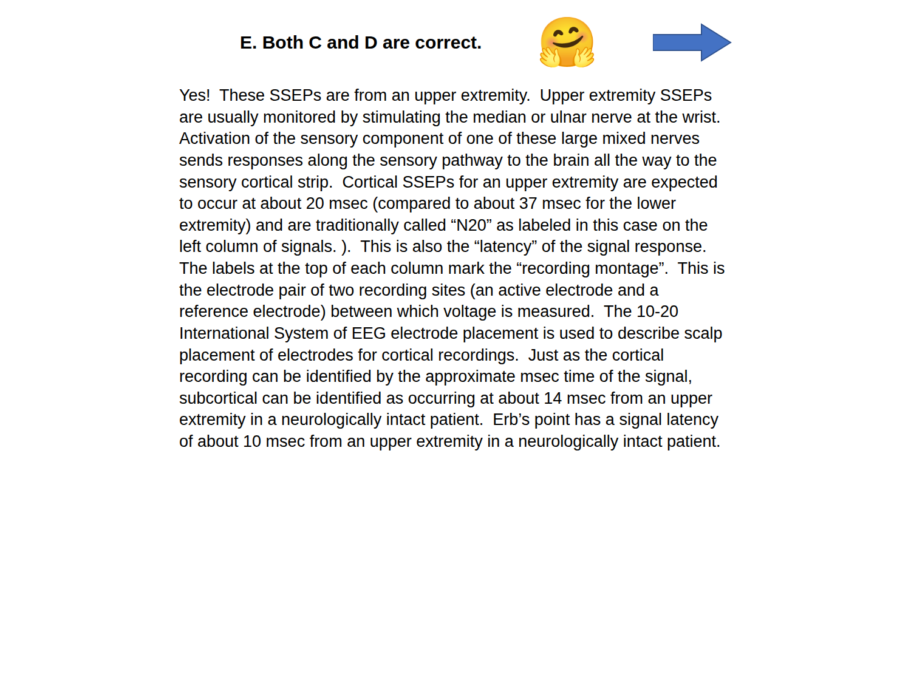E. Both C and D are correct.
🤗
Yes! These SSEPs are from an upper extremity. Upper extremity SSEPs are usually monitored by stimulating the median or ulnar nerve at the wrist. Activation of the sensory component of one of these large mixed nerves sends responses along the sensory pathway to the brain all the way to the sensory cortical strip. Cortical SSEPs for an upper extremity are expected to occur at about 20 msec (compared to about 37 msec for the lower extremity) and are traditionally called “N20” as labeled in this case on the left column of signals. ). This is also the “latency” of the signal response. The labels at the top of each column mark the “recording montage”. This is the electrode pair of two recording sites (an active electrode and a reference electrode) between which voltage is measured. The 10-20 International System of EEG electrode placement is used to describe scalp placement of electrodes for cortical recordings. Just as the cortical recording can be identified by the approximate msec time of the signal, subcortical can be identified as occurring at about 14 msec from an upper extremity in a neurologically intact patient. Erb’s point has a signal latency of about 10 msec from an upper extremity in a neurologically intact patient.